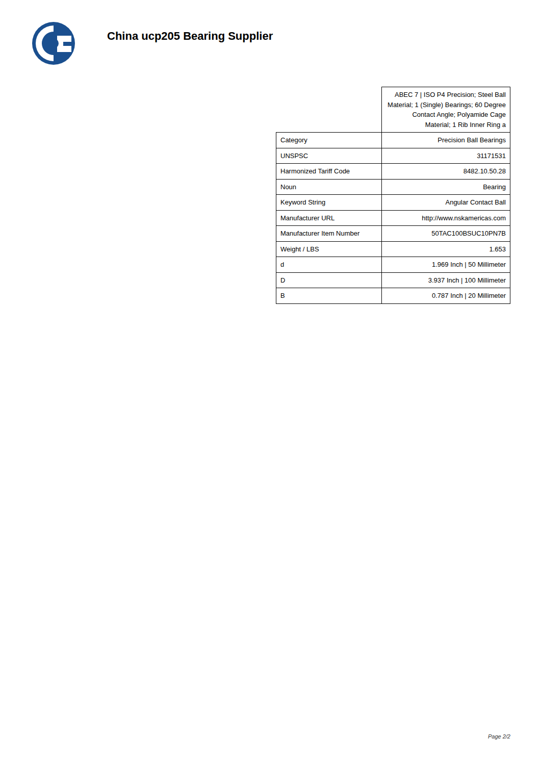China ucp205 Bearing Supplier
| | ABEC 7 / ISO P4 Precision; Steel Ball Material; 1 (Single) Bearings; 60 Degree Contact Angle; Polyamide Cage Material; 1 Rib Inner Ring a |
| Category | Precision Ball Bearings |
| UNSPSC | 31171531 |
| Harmonized Tariff Code | 8482.10.50.28 |
| Noun | Bearing |
| Keyword String | Angular Contact Ball |
| Manufacturer URL | http://www.nskamericas.com |
| Manufacturer Item Number | 50TAC100BSUC10PN7B |
| Weight / LBS | 1.653 |
| d | 1.969 Inch / 50 Millimeter |
| D | 3.937 Inch / 100 Millimeter |
| B | 0.787 Inch / 20 Millimeter |
Page 2/2